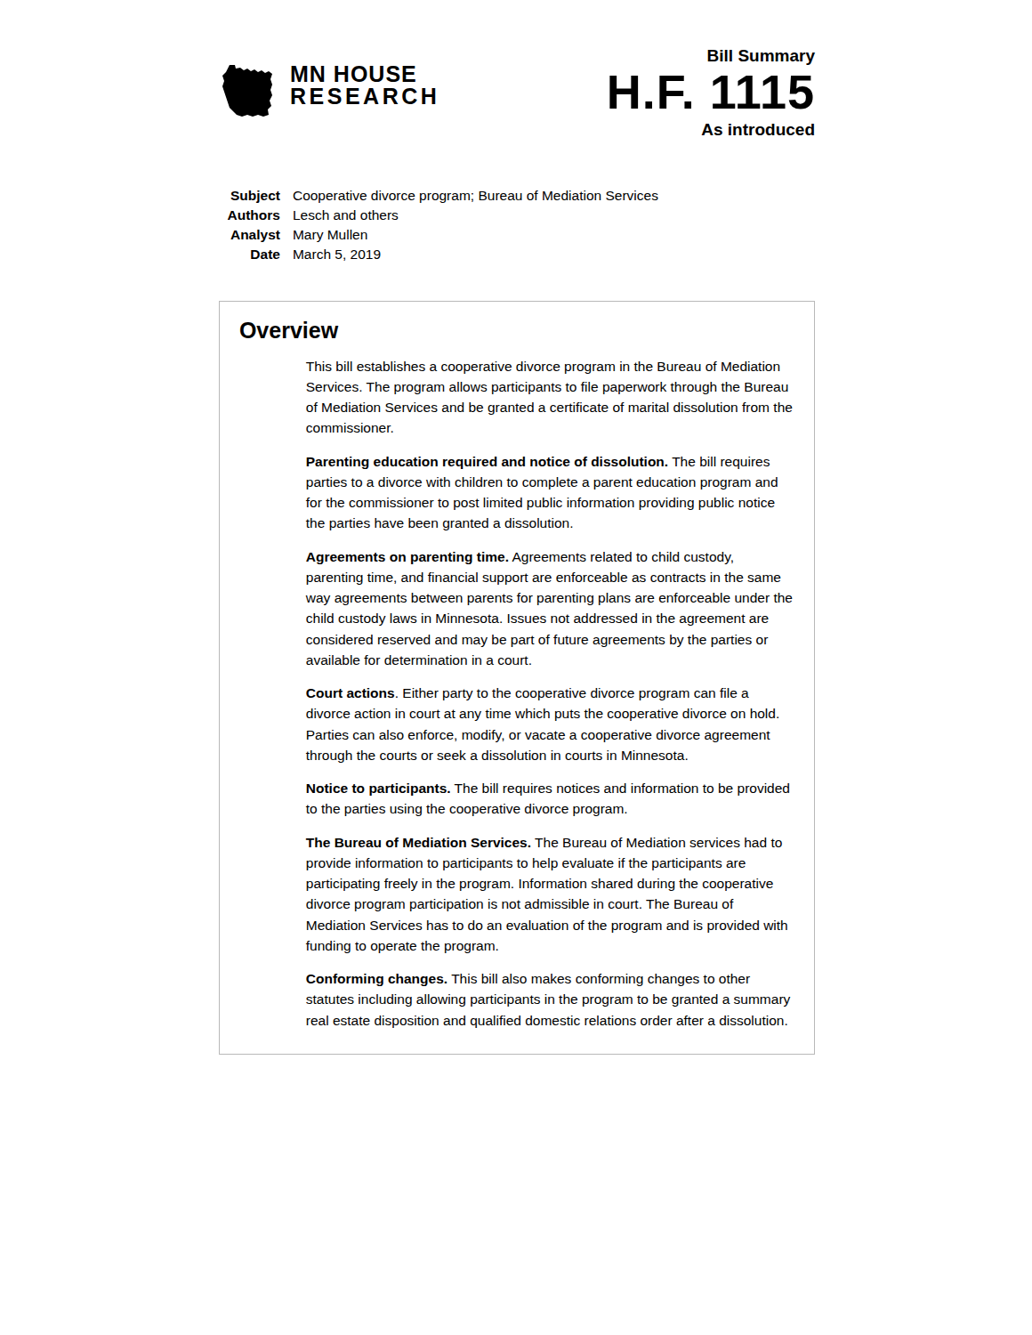MN HOUSE
RESEARCH
Bill Summary
H.F. 1115
As introduced
| Subject | Cooperative divorce program; Bureau of Mediation Services |
| Authors | Lesch and others |
| Analyst | Mary Mullen |
| Date | March 5, 2019 |
Overview
This bill establishes a cooperative divorce program in the Bureau of Mediation Services. The program allows participants to file paperwork through the Bureau of Mediation Services and be granted a certificate of marital dissolution from the commissioner.
Parenting education required and notice of dissolution. The bill requires parties to a divorce with children to complete a parent education program and for the commissioner to post limited public information providing public notice the parties have been granted a dissolution.
Agreements on parenting time. Agreements related to child custody, parenting time, and financial support are enforceable as contracts in the same way agreements between parents for parenting plans are enforceable under the child custody laws in Minnesota. Issues not addressed in the agreement are considered reserved and may be part of future agreements by the parties or available for determination in a court.
Court actions. Either party to the cooperative divorce program can file a divorce action in court at any time which puts the cooperative divorce on hold. Parties can also enforce, modify, or vacate a cooperative divorce agreement through the courts or seek a dissolution in courts in Minnesota.
Notice to participants. The bill requires notices and information to be provided to the parties using the cooperative divorce program.
The Bureau of Mediation Services. The Bureau of Mediation services had to provide information to participants to help evaluate if the participants are participating freely in the program. Information shared during the cooperative divorce program participation is not admissible in court. The Bureau of Mediation Services has to do an evaluation of the program and is provided with funding to operate the program.
Conforming changes. This bill also makes conforming changes to other statutes including allowing participants in the program to be granted a summary real estate disposition and qualified domestic relations order after a dissolution.